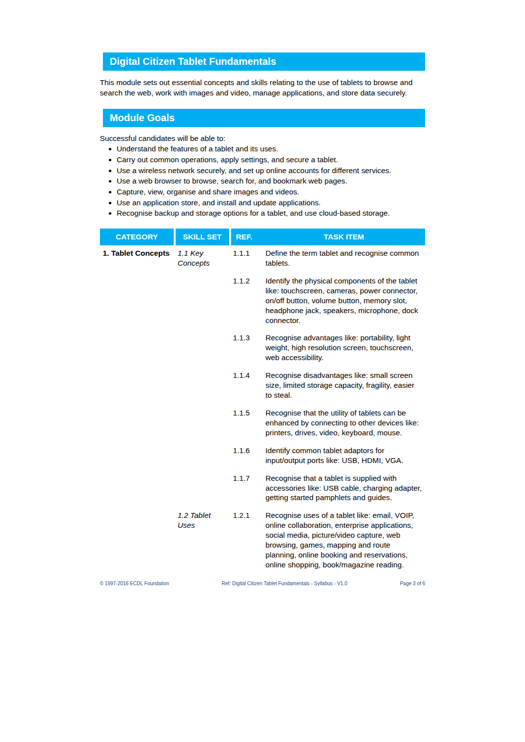Digital Citizen Tablet Fundamentals
This module sets out essential concepts and skills relating to the use of tablets to browse and search the web, work with images and video, manage applications, and store data securely.
Module Goals
Successful candidates will be able to:
Understand the features of a tablet and its uses.
Carry out common operations, apply settings, and secure a tablet.
Use a wireless network securely, and set up online accounts for different services.
Use a web browser to browse, search for, and bookmark web pages.
Capture, view, organise and share images and videos.
Use an application store, and install and update applications.
Recognise backup and storage options for a tablet, and use cloud-based storage.
| CATEGORY | SKILL SET | REF. | TASK ITEM |
| --- | --- | --- | --- |
| 1. Tablet Concepts | 1.1 Key Concepts | 1.1.1 | Define the term tablet and recognise common tablets. |
| 1.1.2 | Identify the physical components of the tablet like: touchscreen, cameras, power connector, on/off button, volume button, memory slot, headphone jack, speakers, microphone, dock connector. |
| 1.1.3 | Recognise advantages like: portability, light weight, high resolution screen, touchscreen, web accessibility. |
| 1.1.4 | Recognise disadvantages like: small screen size, limited storage capacity, fragility, easier to steal. |
| 1.1.5 | Recognise that the utility of tablets can be enhanced by connecting to other devices like: printers, drives, video, keyboard, mouse. |
| 1.1.6 | Identify common tablet adaptors for input/output ports like: USB, HDMI, VGA. |
| 1.1.7 | Recognise that a tablet is supplied with accessories like: USB cable, charging adapter, getting started pamphlets and guides. |
| 1.2 Tablet Uses | 1.2.1 | Recognise uses of a tablet like: email, VOIP, online collaboration, enterprise applications, social media, picture/video capture, web browsing, games, mapping and route planning, online booking and reservations, online shopping, book/magazine reading. |
© 1997-2016 ECDL Foundation Ref: Digital Citizen Tablet Fundamentals - Syllabus - V1.0 Page 3 of 6